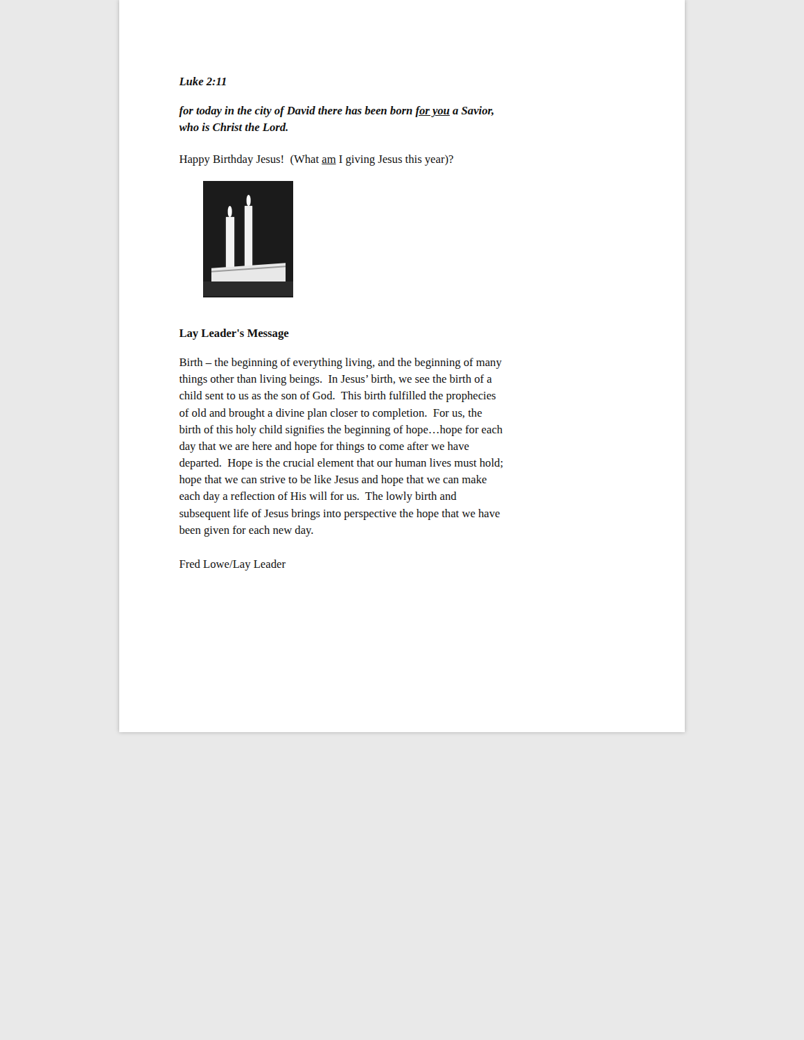Luke 2:11
for today in the city of David there has been born for you a Savior, who is Christ the Lord.
Happy Birthday Jesus! (What am I giving Jesus this year)?
Lay Leader's Message
Birth – the beginning of everything living, and the beginning of many things other than living beings. In Jesus’ birth, we see the birth of a child sent to us as the son of God. This birth fulfilled the prophecies of old and brought a divine plan closer to completion. For us, the birth of this holy child signifies the beginning of hope…hope for each day that we are here and hope for things to come after we have departed. Hope is the crucial element that our human lives must hold; hope that we can strive to be like Jesus and hope that we can make each day a reflection of His will for us. The lowly birth and subsequent life of Jesus brings into perspective the hope that we have been given for each new day.
Fred Lowe/Lay Leader